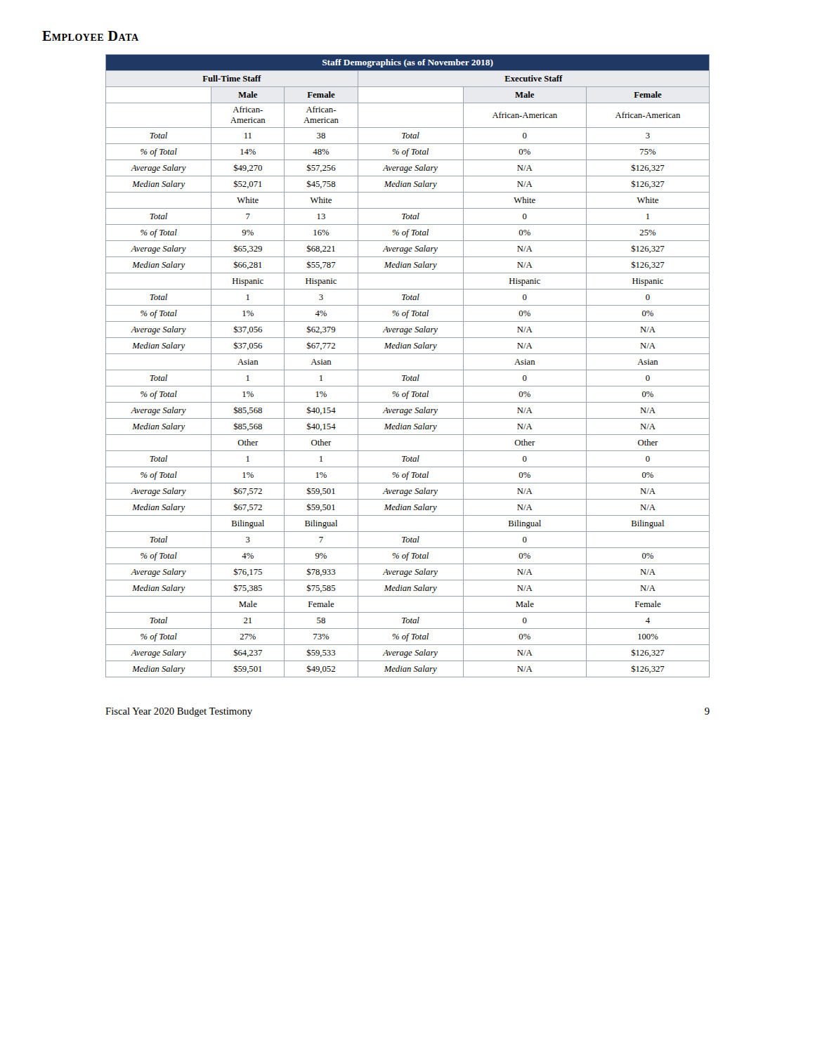Employee Data
| Staff Demographics (as of November 2018) |
| Full-Time Staff | Executive Staff |
| | Male | Female | | Male | Female | |
| | African- American | African- American | | African-American | African-American |
| Total | 11 | 38 | Total | 0 | 3 |
| % of Total | 14% | 48% | % of Total | 0% | 75% |
| Average Salary | $49,270 | $57,256 | Average Salary | N/A | $126,327 |
| Median Salary | $52,071 | $45,758 | Median Salary | N/A | $126,327 |
| | White | White | | White | White |
| Total | 7 | 13 | Total | 0 | 1 |
| % of Total | 9% | 16% | % of Total | 0% | 25% |
| Average Salary | $65,329 | $68,221 | Average Salary | N/A | $126,327 |
| Median Salary | $66,281 | $55,787 | Median Salary | N/A | $126,327 |
| | Hispanic | Hispanic | | Hispanic | Hispanic |
| Total | 1 | 3 | Total | 0 | 0 |
| % of Total | 1% | 4% | % of Total | 0% | 0% |
| Average Salary | $37,056 | $62,379 | Average Salary | N/A | N/A |
| Median Salary | $37,056 | $67,772 | Median Salary | N/A | N/A |
| | Asian | Asian | | Asian | Asian |
| Total | 1 | 1 | Total | 0 | 0 |
| % of Total | 1% | 1% | % of Total | 0% | 0% |
| Average Salary | $85,568 | $40,154 | Average Salary | N/A | N/A |
| Median Salary | $85,568 | $40,154 | Median Salary | N/A | N/A |
| | Other | Other | | Other | Other |
| Total | 1 | 1 | Total | 0 | 0 |
| % of Total | 1% | 1% | % of Total | 0% | 0% |
| Average Salary | $67,572 | $59,501 | Average Salary | N/A | N/A |
| Median Salary | $67,572 | $59,501 | Median Salary | N/A | N/A |
| | Bilingual | Bilingual | | Bilingual | Bilingual |
| Total | 3 | 7 | Total | 0 | |
| % of Total | 4% | 9% | % of Total | 0% | 0% |
| Average Salary | $76,175 | $78,933 | Average Salary | N/A | N/A |
| Median Salary | $75,385 | $75,585 | Median Salary | N/A | N/A |
| | Male | Female | | Male | Female |
| Total | 21 | 58 | Total | 0 | 4 |
| % of Total | 27% | 73% | % of Total | 0% | 100% |
| Average Salary | $64,237 | $59,533 | Average Salary | N/A | $126,327 |
| Median Salary | $59,501 | $49,052 | Median Salary | N/A | $126,327 |
Fiscal Year 2020 Budget Testimony
9